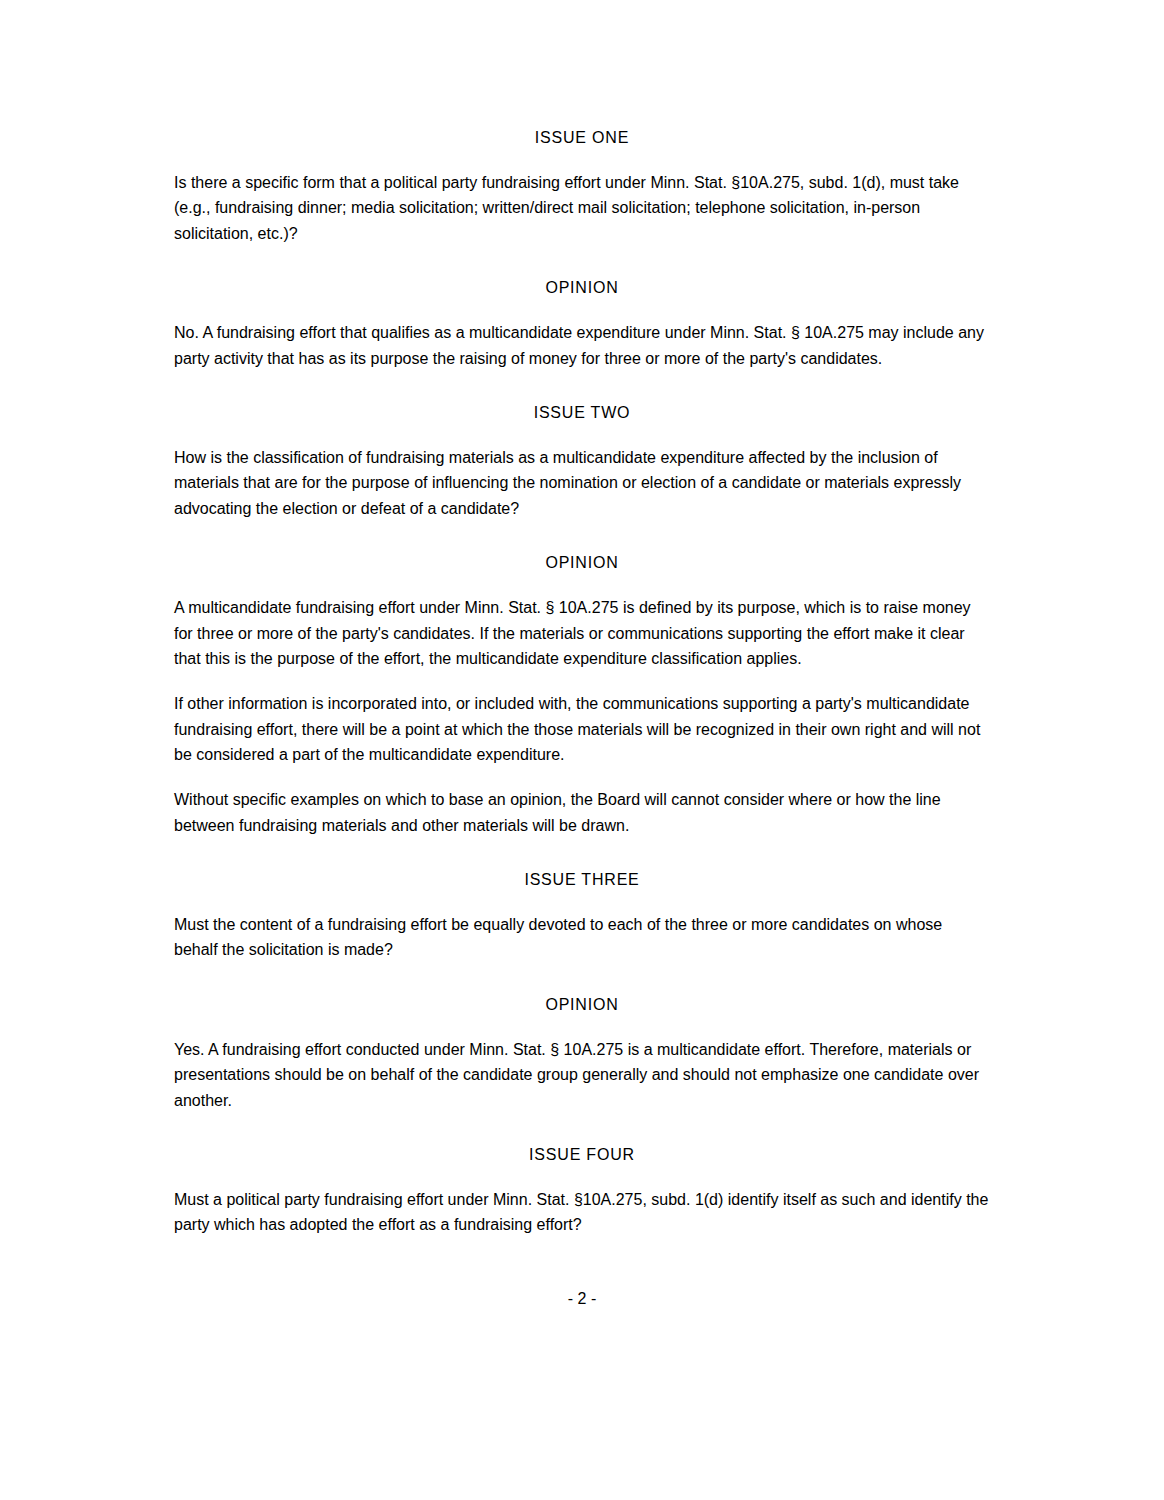ISSUE ONE
Is there a specific form that a political party fundraising effort under Minn. Stat. §10A.275, subd. 1(d), must take (e.g., fundraising dinner; media solicitation; written/direct mail solicitation; telephone solicitation, in-person solicitation, etc.)?
OPINION
No. A fundraising effort that qualifies as a multicandidate expenditure under Minn. Stat. § 10A.275 may include any party activity that has as its purpose the raising of money for three or more of the party's candidates.
ISSUE TWO
How is the classification of fundraising materials as a multicandidate expenditure affected by the inclusion of materials that are for the purpose of influencing the nomination or election of a candidate or materials expressly advocating the election or defeat of a candidate?
OPINION
A multicandidate fundraising effort under Minn. Stat. § 10A.275 is defined by its purpose, which is to raise money for three or more of the party's candidates. If the materials or communications supporting the effort make it clear that this is the purpose of the effort, the multicandidate expenditure classification applies.
If other information is incorporated into, or included with, the communications supporting a party's multicandidate fundraising effort, there will be a point at which the those materials will be recognized in their own right and will not be considered a part of the multicandidate expenditure.
Without specific examples on which to base an opinion, the Board will cannot consider where or how the line between fundraising materials and other materials will be drawn.
ISSUE THREE
Must the content of a fundraising effort be equally devoted to each of the three or more candidates on whose behalf the solicitation is made?
OPINION
Yes. A fundraising effort conducted under Minn. Stat. § 10A.275 is a multicandidate effort. Therefore, materials or presentations should be on behalf of the candidate group generally and should not emphasize one candidate over another.
ISSUE FOUR
Must a political party fundraising effort under Minn. Stat. §10A.275, subd. 1(d) identify itself as such and identify the party which has adopted the effort as a fundraising effort?
- 2 -